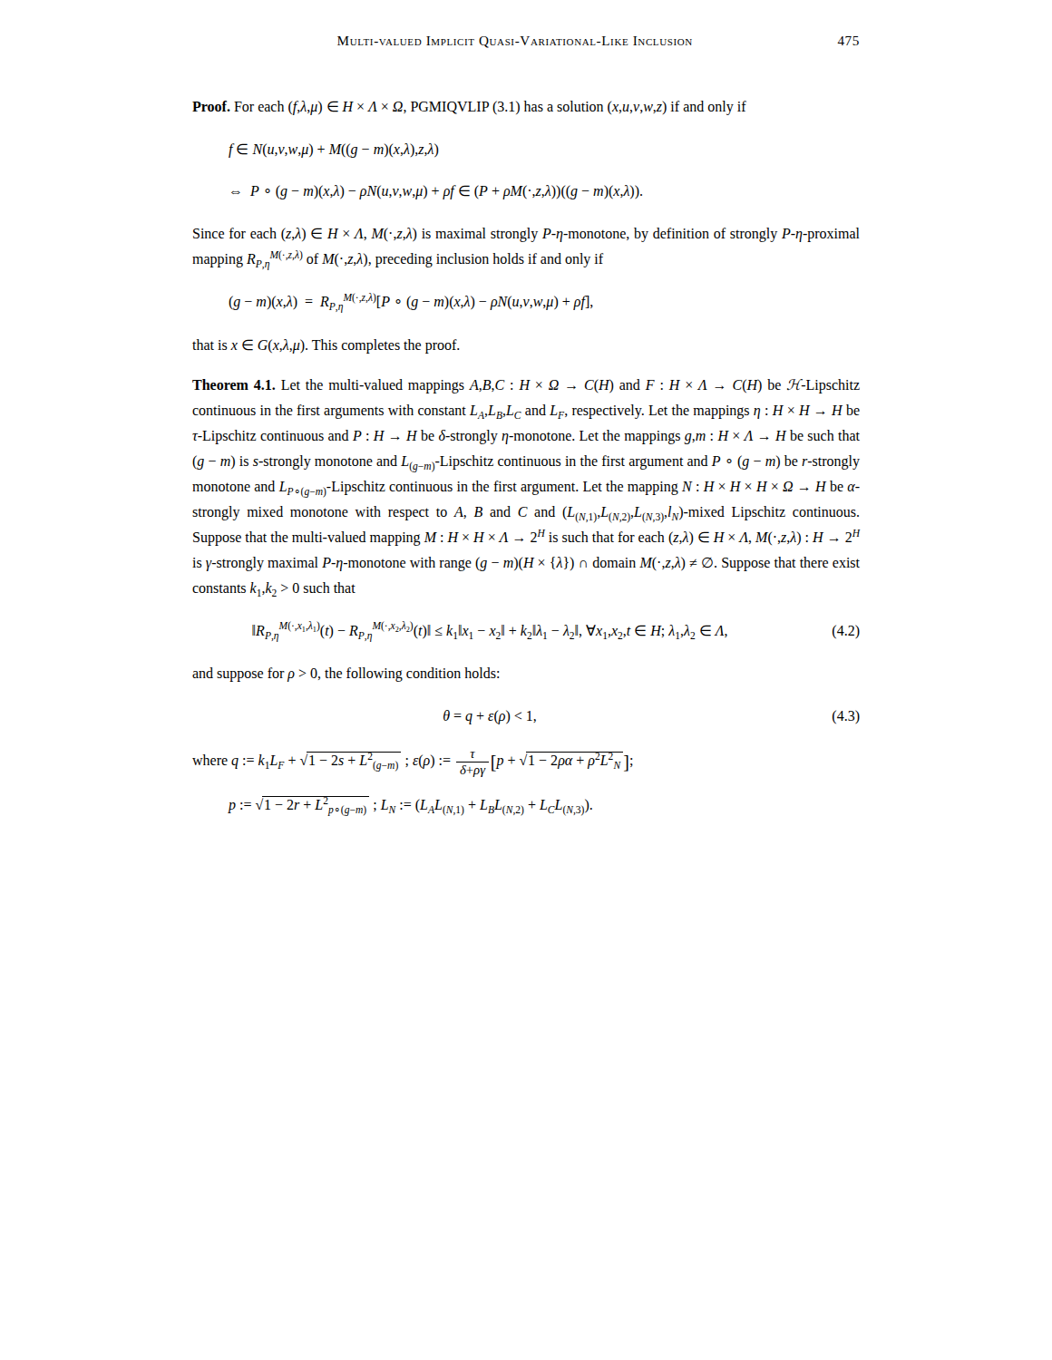Multi-valued Implicit Quasi-Variational-Like Inclusion 475
Proof. For each (f,λ,μ) ∈ H × Λ × Ω, PGMIQVLIP (3.1) has a solution (x,u,v,w,z) if and only if
f ∈ N(u,v,w,μ) + M((g − m)(x,λ),z,λ)
⇔ P ∘ (g − m)(x,λ) − ρN(u,v,w,μ) + ρf ∈ (P + ρM(·,z,λ))((g − m)(x,λ)).
Since for each (z,λ) ∈ H × Λ, M(·,z,λ) is maximal strongly P-η-monotone, by definition of strongly P-η-proximal mapping RP,ηM(·,z,λ) of M(·,z,λ), preceding inclusion holds if and only if
(g − m)(x,λ) = RP,ηM(·,z,λ)[P ∘ (g − m)(x,λ) − ρN(u,v,w,μ) + ρf],
that is x ∈ G(x,λ,μ). This completes the proof.
Theorem 4.1. Let the multi-valued mappings A,B,C : H × Ω → C(H) and F : H × Λ → C(H) be ℋ-Lipschitz continuous in the first arguments with constant LA,LB,LC and LF, respectively. Let the mappings η : H × H → H be τ-Lipschitz continuous and P : H → H be δ-strongly η-monotone. Let the mappings g,m : H × Λ → H be such that (g − m) is s-strongly monotone and L(g−m)-Lipschitz continuous in the first argument and P ∘ (g − m) be r-strongly monotone and LP∘(g−m)-Lipschitz continuous in the first argument. Let the mapping N : H × H × H × Ω → H be α-strongly mixed monotone with respect to A, B and C and (L(N,1),L(N,2),L(N,3),lN)-mixed Lipschitz continuous. Suppose that the multi-valued mapping M : H × H × Λ → 2H is such that for each (z,λ) ∈ H × Λ, M(·,z,λ) : H → 2H is γ-strongly maximal P-η-monotone with range (g − m)(H × {λ}) ∩ domain M(·,z,λ) ≠ ∅. Suppose that there exist constants k1,k2 > 0 such that
‖RP,ηM(·,x1,λ1)(t) − RP,ηM(·,x2,λ2)(t)‖ ≤ k1‖x1 − x2‖ + k2‖λ1 − λ2‖, ∀x1,x2,t ∈ H; λ1,λ2 ∈ Λ,
(4.2)
and suppose for ρ > 0, the following condition holds:
θ = q + ε(ρ) < 1,
(4.3)
where q := k1LF + √1 − 2s + L2(g−m) ; ε(ρ) := τδ+ργ[p + √1 − 2ρα + ρ2L2N];
p := √1 − 2r + L2p∘(g−m) ; LN := (LAL(N,1) + LBL(N,2) + LCL(N,3)).